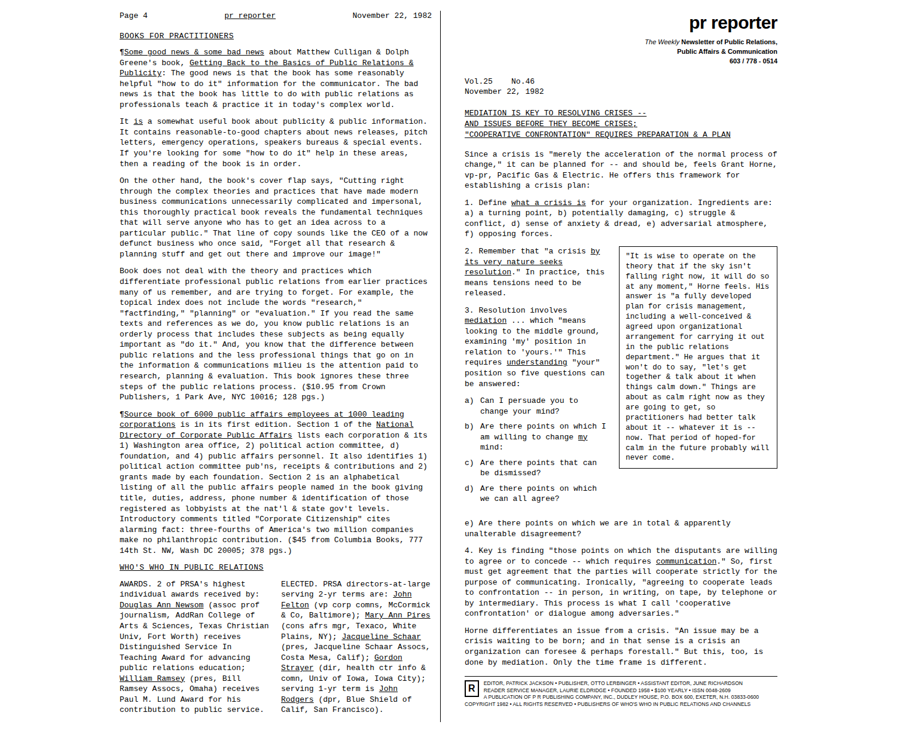Page 4 pr reporter November 22, 1982
BOOKS FOR PRACTITIONERS
¶Some good news & some bad news about Matthew Culligan & Dolph Greene's book, Getting Back to the Basics of Public Relations & Publicity: The good news is that the book has some reasonably helpful "how to do it" information for the communicator. The bad news is that the book has little to do with public relations as professionals teach & practice it in today's complex world.
It is a somewhat useful book about publicity & public information. It contains reasonable-to-good chapters about news releases, pitch letters, emergency operations, speakers bureaus & special events. If you're looking for some "how to do it" help in these areas, then a reading of the book is in order.
On the other hand, the book's cover flap says, "Cutting right through the complex theories and practices that have made modern business communications unnecessarily complicated and impersonal, this thoroughly practical book reveals the fundamental techniques that will serve anyone who has to get an idea across to a particular public." That line of copy sounds like the CEO of a now defunct business who once said, "Forget all that research & planning stuff and get out there and improve our image!"
Book does not deal with the theory and practices which differentiate professional public relations from earlier practices many of us remember, and are trying to forget. For example, the topical index does not include the words "research," "factfinding," "planning" or "evaluation." If you read the same texts and references as we do, you know public relations is an orderly process that includes these subjects as being equally important as "do it." And, you know that the difference between public relations and the less professional things that go on in the information & communications milieu is the attention paid to research, planning & evaluation. This book ignores these three steps of the public relations process. ($10.95 from Crown Publishers, 1 Park Ave, NYC 10016; 128 pgs.)
¶Source book of 6000 public affairs employees at 1000 leading corporations is in its first edition. Section 1 of the National Directory of Corporate Public Affairs lists each corporation & its 1) Washington area office, 2) political action committee, d) foundation, and 4) public affairs personnel. It also identifies 1) political action committee pub'ns, receipts & contributions and 2) grants made by each foundation. Section 2 is an alphabetical listing of all the public affairs people named in the book giving title, duties, address, phone number & identification of those registered as lobbyists at the nat'l & state gov't levels. Introductory comments titled "Corporate Citizenship" cites alarming fact: three-fourths of America's two million companies make no philanthropic contribution. ($45 from Columbia Books, 777 14th St. NW, Wash DC 20005; 378 pgs.)
WHO'S WHO IN PUBLIC RELATIONS
AWARDS. 2 of PRSA's highest individual awards received by: Douglas Ann Newsom (assoc prof journalism, AddRan College of Arts & Sciences, Texas Christian Univ, Fort Worth) receives Distinguished Service In Teaching Award for advancing public relations education; William Ramsey (pres, Bill Ramsey Assocs, Omaha) receives Paul M. Lund Award for his contribution to public service.
ELECTED. PRSA directors-at-large serving 2-yr terms are: John Felton (vp corp comns, McCormick & Co, Baltimore); Mary Ann Pires (cons afrs mgr, Texaco, White Plains, NY); Jacqueline Schaar (pres, Jacqueline Schaar Assocs, Costa Mesa, Calif); Gordon Strayer (dir, health ctr info & comn, Univ of Iowa, Iowa City); serving 1-yr term is John Rodgers (dpr, Blue Shield of Calif, San Francisco).
pr reporter
The Weekly Newsletter of Public Relations,
Public Affairs & Communication
603 / 778 - 0514
Vol.25 No.46
November 22, 1982
MEDIATION IS KEY TO RESOLVING CRISES --
AND ISSUES BEFORE THEY BECOME CRISES;
"COOPERATIVE CONFRONTATION" REQUIRES PREPARATION & A PLAN
Since a crisis is "merely the acceleration of the normal process of change," it can be planned for -- and should be, feels Grant Horne, vp-pr, Pacific Gas & Electric. He offers this framework for establishing a crisis plan:
1. Define what a crisis is for your organization. Ingredients are: a) a turning point, b) potentially damaging, c) struggle & conflict, d) sense of anxiety & dread, e) adversarial atmosphere, f) opposing forces.
2. Remember that "a crisis by its very nature seeks resolution." In practice, this means tensions need to be released.
3. Resolution involves mediation ... which "means looking to the middle ground, examining 'my' position in relation to 'yours.'" This requires understanding "your" position so five questions can be answered:
a) Can I persuade you to change your mind?
b) Are there points on which I am willing to change my mind:
c) Are there points that can be dismissed?
d) Are there points on which we can all agree?
"It is wise to operate on the theory that if the sky isn't falling right now, it will do so at any moment," Horne feels. His answer is "a fully developed plan for crisis management, including a well-conceived & agreed upon organizational arrangement for carrying it out in the public relations department." He argues that it won't do to say, "let's get together & talk about it when things calm down." Things are about as calm right now as they are going to get, so practitioners had better talk about it -- whatever it is -- now. That period of hoped-for calm in the future probably will never come.
e) Are there points on which we are in total & apparently unalterable disagreement?
4. Key is finding "those points on which the disputants are willing to agree or to concede -- which requires communication." So, first must get agreement that the parties will cooperate strictly for the purpose of communicating. Ironically, "agreeing to cooperate leads to confrontation -- in person, in writing, on tape, by telephone or by intermediary. This process is what I call 'cooperative confrontation' or dialogue among adversaries."
Horne differentiates an issue from a crisis. "An issue may be a crisis waiting to be born; and in that sense is a crisis an organization can foresee & perhaps forestall." But this, too, is done by mediation. Only the time frame is different.
R EDITOR, PATRICK JACKSON • PUBLISHER, OTTO LERBINGER • ASSISTANT EDITOR, JUNE RICHARDSON
READER SERVICE MANAGER, LAURIE ELDRIDGE • FOUNDED 1958 • $100 YEARLY • ISSN 0048-2609
A PUBLICATION OF P R PUBLISHING COMPANY, INC., DUDLEY HOUSE, P.O. BOX 600, EXETER, N.H. 03833-0600
COPYRIGHT 1982 • ALL RIGHTS RESERVED • PUBLISHERS OF WHO'S WHO IN PUBLIC RELATIONS AND CHANNELS